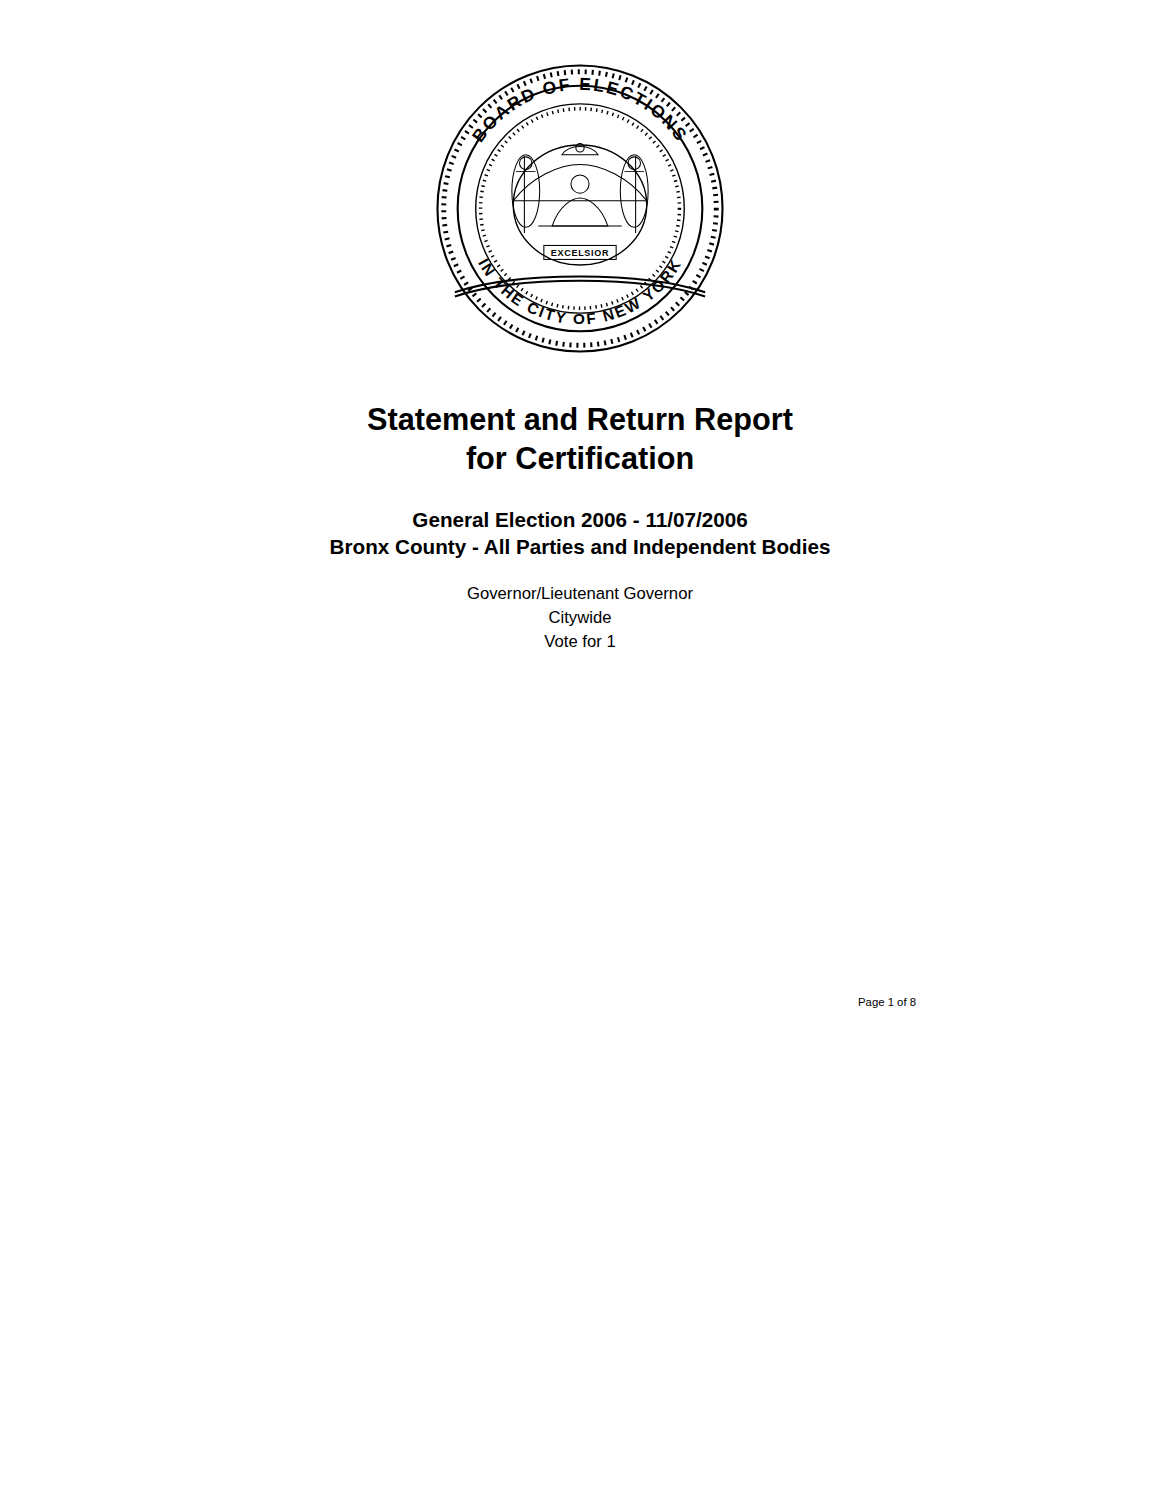Statement and Return Report
for Certification
General Election 2006 - 11/07/2006
Bronx County - All Parties and Independent Bodies
Governor/Lieutenant Governor
Citywide
Vote for 1
Page 1 of 8